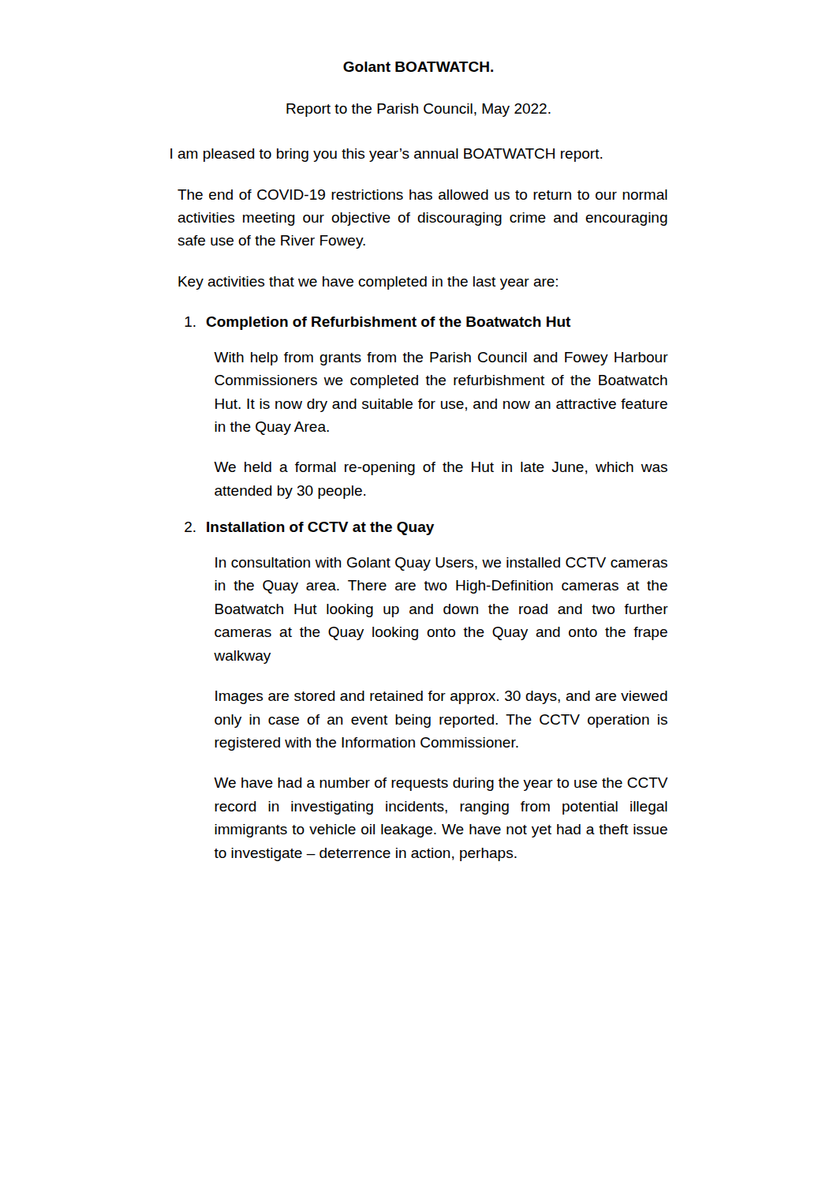Golant BOATWATCH.
Report to the Parish Council, May 2022.
I am pleased to bring you this year’s annual BOATWATCH report.
The end of COVID-19 restrictions has allowed us to return to our normal activities meeting our objective of discouraging crime and encouraging safe use of the River Fowey.
Key activities that we have completed in the last year are:
Completion of Refurbishment of the Boatwatch Hut
With help from grants from the Parish Council and Fowey Harbour Commissioners we completed the refurbishment of the Boatwatch Hut. It is now dry and suitable for use, and now an attractive feature in the Quay Area.
We held a formal re-opening of the Hut in late June, which was attended by 30 people.
Installation of CCTV at the Quay
In consultation with Golant Quay Users, we installed CCTV cameras in the Quay area. There are two High-Definition cameras at the Boatwatch Hut looking up and down the road and two further cameras at the Quay looking onto the Quay and onto the frape walkway
Images are stored and retained for approx. 30 days, and are viewed only in case of an event being reported. The CCTV operation is registered with the Information Commissioner.
We have had a number of requests during the year to use the CCTV record in investigating incidents, ranging from potential illegal immigrants to vehicle oil leakage. We have not yet had a theft issue to investigate – deterrence in action, perhaps.